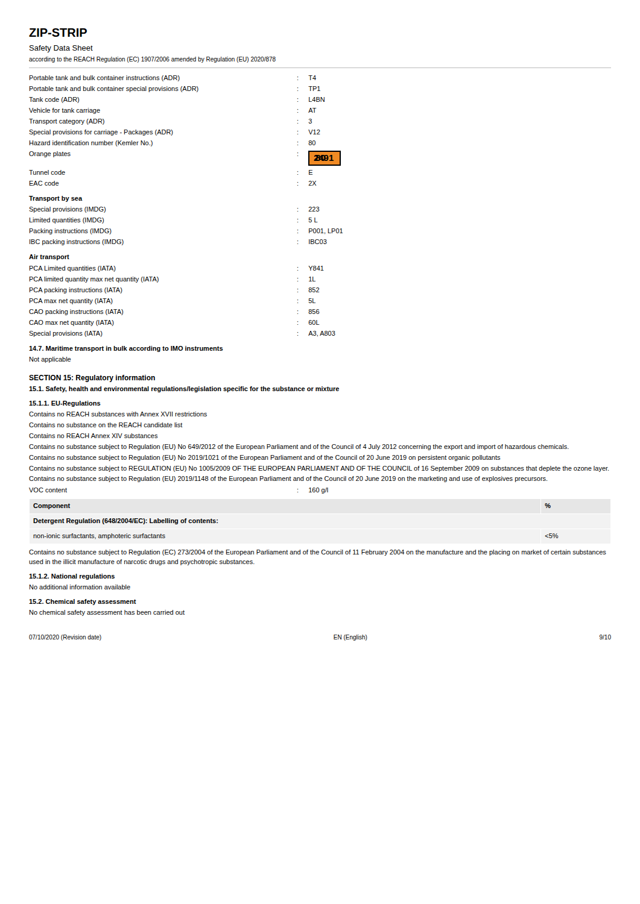ZIP-STRIP
Safety Data Sheet
according to the REACH Regulation (EC) 1907/2006 amended by Regulation (EU) 2020/878
| Portable tank and bulk container instructions (ADR) | : | T4 |
| Portable tank and bulk container special provisions (ADR) | : | TP1 |
| Tank code (ADR) | : | L4BN |
| Vehicle for tank carriage | : | AT |
| Transport category (ADR) | : | 3 |
| Special provisions for carriage - Packages (ADR) | : | V12 |
| Hazard identification number (Kemler No.) | : | 80 |
| Orange plates | : | 80 2491 |
| Tunnel code | : | E |
| EAC code | : | 2X |
Transport by sea
| Special provisions (IMDG) | : | 223 |
| Limited quantities (IMDG) | : | 5 L |
| Packing instructions (IMDG) | : | P001, LP01 |
| IBC packing instructions (IMDG) | : | IBC03 |
Air transport
| PCA Limited quantities (IATA) | : | Y841 |
| PCA limited quantity max net quantity (IATA) | : | 1L |
| PCA packing instructions (IATA) | : | 852 |
| PCA max net quantity (IATA) | : | 5L |
| CAO packing instructions (IATA) | : | 856 |
| CAO max net quantity (IATA) | : | 60L |
| Special provisions (IATA) | : | A3, A803 |
14.7. Maritime transport in bulk according to IMO instruments
Not applicable
SECTION 15: Regulatory information
15.1. Safety, health and environmental regulations/legislation specific for the substance or mixture
15.1.1. EU-Regulations
Contains no REACH substances with Annex XVII restrictions
Contains no substance on the REACH candidate list
Contains no REACH Annex XIV substances
Contains no substance subject to Regulation (EU) No 649/2012 of the European Parliament and of the Council of 4 July 2012 concerning the export and import of hazardous chemicals.
Contains no substance subject to Regulation (EU) No 2019/1021 of the European Parliament and of the Council of 20 June 2019 on persistent organic pollutants
Contains no substance subject to REGULATION (EU) No 1005/2009 OF THE EUROPEAN PARLIAMENT AND OF THE COUNCIL of 16 September 2009 on substances that deplete the ozone layer.
Contains no substance subject to Regulation (EU) 2019/1148 of the European Parliament and of the Council of 20 June 2019 on the marketing and use of explosives precursors.
| VOC content | : | 160 g/l |
| Detergent Regulation (648/2004/EC): Labelling of contents: |
| Component | % |
| non-ionic surfactants, amphoteric surfactants | <5% |
Contains no substance subject to Regulation (EC) 273/2004 of the European Parliament and of the Council of 11 February 2004 on the manufacture and the placing on market of certain substances used in the illicit manufacture of narcotic drugs and psychotropic substances.
15.1.2. National regulations
No additional information available
15.2. Chemical safety assessment
No chemical safety assessment has been carried out
07/10/2020 (Revision date) EN (English) 9/10